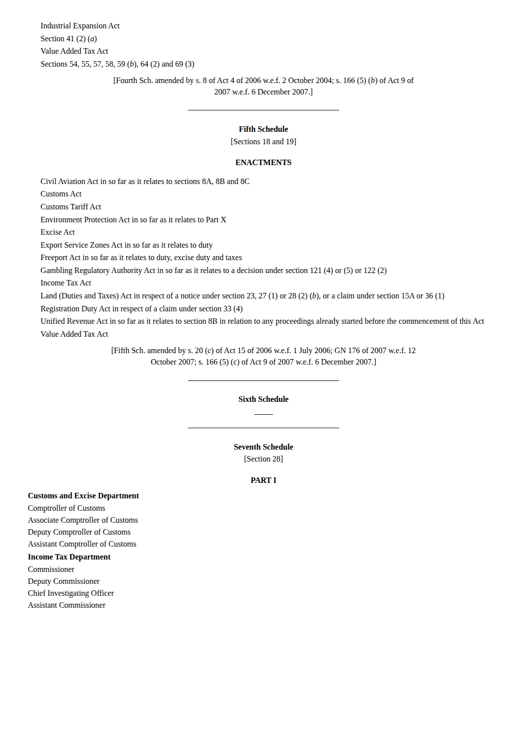Industrial Expansion Act
Section 41 (2) (a)
Value Added Tax Act
Sections 54, 55, 57, 58, 59 (b), 64 (2) and 69 (3)
[Fourth Sch. amended by s. 8 of Act 4 of 2006 w.e.f. 2 October 2004; s. 166 (5) (b) of Act 9 of
2007 w.e.f. 6 December 2007.]
Fifth Schedule
[Sections 18 and 19]
ENACTMENTS
Civil Aviation Act in so far as it relates to sections 8A, 8B and 8C
Customs Act
Customs Tariff Act
Environment Protection Act in so far as it relates to Part X
Excise Act
Export Service Zones Act in so far as it relates to duty
Freeport Act in so far as it relates to duty, excise duty and taxes
Gambling Regulatory Authority Act in so far as it relates to a decision under section 121 (4) or (5) or 122 (2)
Income Tax Act
Land (Duties and Taxes) Act in respect of a notice under section 23, 27 (1) or 28 (2) (b), or a claim under section 15A or 36 (1)
Registration Duty Act in respect of a claim under section 33 (4)
Unified Revenue Act in so far as it relates to section 8B in relation to any proceedings already started before the commencement of this Act
Value Added Tax Act
[Fifth Sch. amended by s. 20 (c) of Act 15 of 2006 w.e.f. 1 July 2006; GN 176 of 2007 w.e.f. 12
October 2007; s. 166 (5) (c) of Act 9 of 2007 w.e.f. 6 December 2007.]
Sixth Schedule
Seventh Schedule
[Section 28]
PART I
Customs and Excise Department
Comptroller of Customs
Associate Comptroller of Customs
Deputy Comptroller of Customs
Assistant Comptroller of Customs
Income Tax Department
Commissioner
Deputy Commissioner
Chief Investigating Officer
Assistant Commissioner